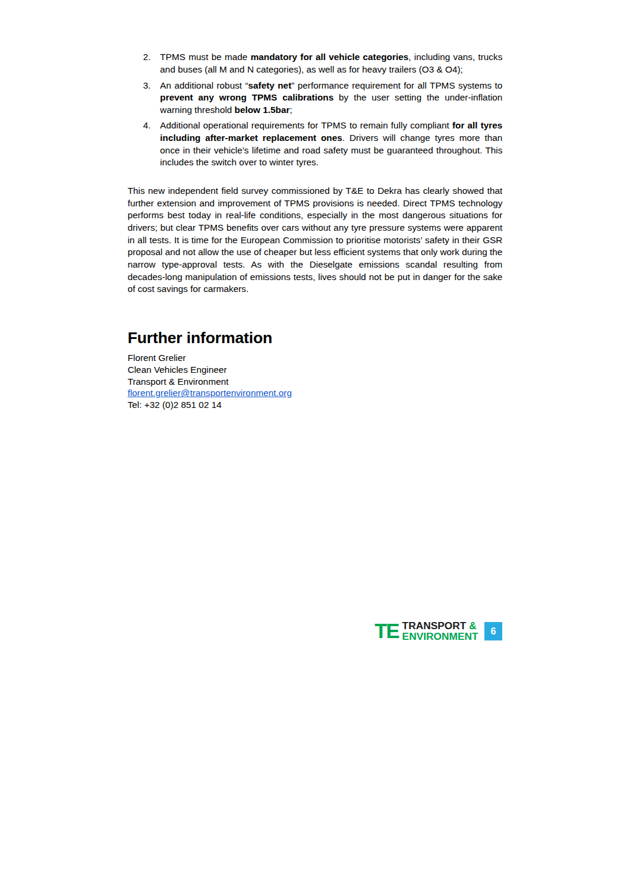TPMS must be made mandatory for all vehicle categories, including vans, trucks and buses (all M and N categories), as well as for heavy trailers (O3 & O4);
An additional robust “safety net” performance requirement for all TPMS systems to prevent any wrong TPMS calibrations by the user setting the under-inflation warning threshold below 1.5bar;
Additional operational requirements for TPMS to remain fully compliant for all tyres including after-market replacement ones. Drivers will change tyres more than once in their vehicle’s lifetime and road safety must be guaranteed throughout. This includes the switch over to winter tyres.
This new independent field survey commissioned by T&E to Dekra has clearly showed that further extension and improvement of TPMS provisions is needed. Direct TPMS technology performs best today in real-life conditions, especially in the most dangerous situations for drivers; but clear TPMS benefits over cars without any tyre pressure systems were apparent in all tests. It is time for the European Commission to prioritise motorists’ safety in their GSR proposal and not allow the use of cheaper but less efficient systems that only work during the narrow type-approval tests. As with the Dieselgate emissions scandal resulting from decades-long manipulation of emissions tests, lives should not be put in danger for the sake of cost savings for carmakers.
Further information
Florent Grelier
Clean Vehicles Engineer
Transport & Environment
florent.grelier@transportenvironment.org
Tel: +32 (0)2 851 02 14
TE TRANSPORT &
ENVIRONMENT
6